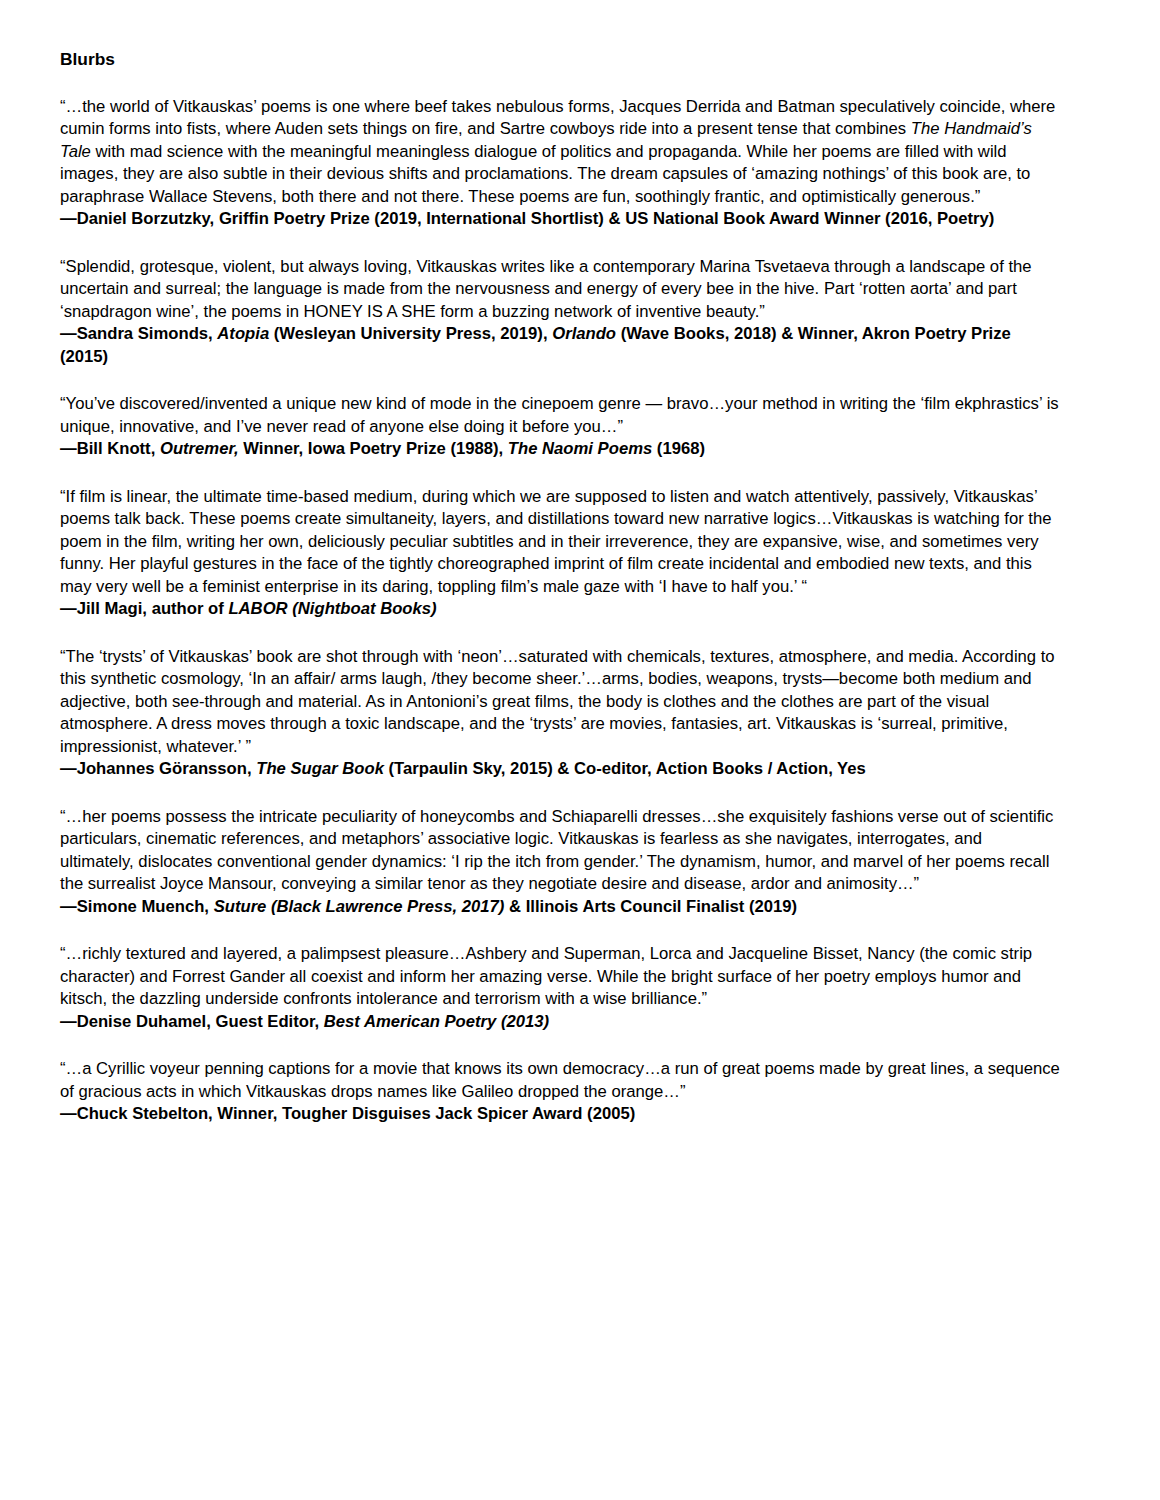Blurbs
“…the world of Vitkauskas’ poems is one where beef takes nebulous forms, Jacques Derrida and Batman speculatively coincide, where cumin forms into fists, where Auden sets things on fire, and Sartre cowboys ride into a present tense that combines The Handmaid’s Tale with mad science with the meaningful meaningless dialogue of politics and propaganda. While her poems are filled with wild images, they are also subtle in their devious shifts and proclamations. The dream capsules of ‘amazing nothings’ of this book are, to paraphrase Wallace Stevens, both there and not there. These poems are fun, soothingly frantic, and optimistically generous.”
—Daniel Borzutzky, Griffin Poetry Prize (2019, International Shortlist) & US National Book Award Winner (2016, Poetry)
“Splendid, grotesque, violent, but always loving, Vitkauskas writes like a contemporary Marina Tsvetaeva through a landscape of the uncertain and surreal; the language is made from the nervousness and energy of every bee in the hive. Part ‘rotten aorta’ and part ‘snapdragon wine’, the poems in HONEY IS A SHE form a buzzing network of inventive beauty.”
—Sandra Simonds, Atopia (Wesleyan University Press, 2019), Orlando (Wave Books, 2018) & Winner, Akron Poetry Prize (2015)
“You’ve discovered/invented a unique new kind of mode in the cinepoem genre — bravo…your method in writing the ‘film ekphrastics’ is unique, innovative, and I’ve never read of anyone else doing it before you…”
—Bill Knott, Outremer, Winner, Iowa Poetry Prize (1988), The Naomi Poems (1968)
“If film is linear, the ultimate time-based medium, during which we are supposed to listen and watch attentively, passively, Vitkauskas’ poems talk back. These poems create simultaneity, layers, and distillations toward new narrative logics…Vitkauskas is watching for the poem in the film, writing her own, deliciously peculiar subtitles and in their irreverence, they are expansive, wise, and sometimes very funny. Her playful gestures in the face of the tightly choreographed imprint of film create incidental and embodied new texts, and this may very well be a feminist enterprise in its daring, toppling film’s male gaze with ‘I have to half you.’ “
—Jill Magi, author of LABOR (Nightboat Books)
“The ‘trysts’ of Vitkauskas’ book are shot through with ‘neon’…saturated with chemicals, textures, atmosphere, and media. According to this synthetic cosmology, ‘In an affair/ arms laugh, /they become sheer.’…arms, bodies, weapons, trysts—become both medium and adjective, both see-through and material. As in Antonioni’s great films, the body is clothes and the clothes are part of the visual atmosphere. A dress moves through a toxic landscape, and the ‘trysts’ are movies, fantasies, art. Vitkauskas is ‘surreal, primitive, impressionist, whatever.’ ”
—Johannes Göransson, The Sugar Book (Tarpaulin Sky, 2015) & Co-editor, Action Books / Action, Yes
“…her poems possess the intricate peculiarity of honeycombs and Schiaparelli dresses…she exquisitely fashions verse out of scientific particulars, cinematic references, and metaphors’ associative logic. Vitkauskas is fearless as she navigates, interrogates, and ultimately, dislocates conventional gender dynamics: ‘I rip the itch from gender.’ The dynamism, humor, and marvel of her poems recall the surrealist Joyce Mansour, conveying a similar tenor as they negotiate desire and disease, ardor and animosity…”
—Simone Muench, Suture (Black Lawrence Press, 2017) & Illinois Arts Council Finalist (2019)
“…richly textured and layered, a palimpsest pleasure…Ashbery and Superman, Lorca and Jacqueline Bisset, Nancy (the comic strip character) and Forrest Gander all coexist and inform her amazing verse. While the bright surface of her poetry employs humor and kitsch, the dazzling underside confronts intolerance and terrorism with a wise brilliance.”
—Denise Duhamel, Guest Editor, Best American Poetry (2013)
“…a Cyrillic voyeur penning captions for a movie that knows its own democracy…a run of great poems made by great lines, a sequence of gracious acts in which Vitkauskas drops names like Galileo dropped the orange…”
—Chuck Stebelton, Winner, Tougher Disguises Jack Spicer Award (2005)